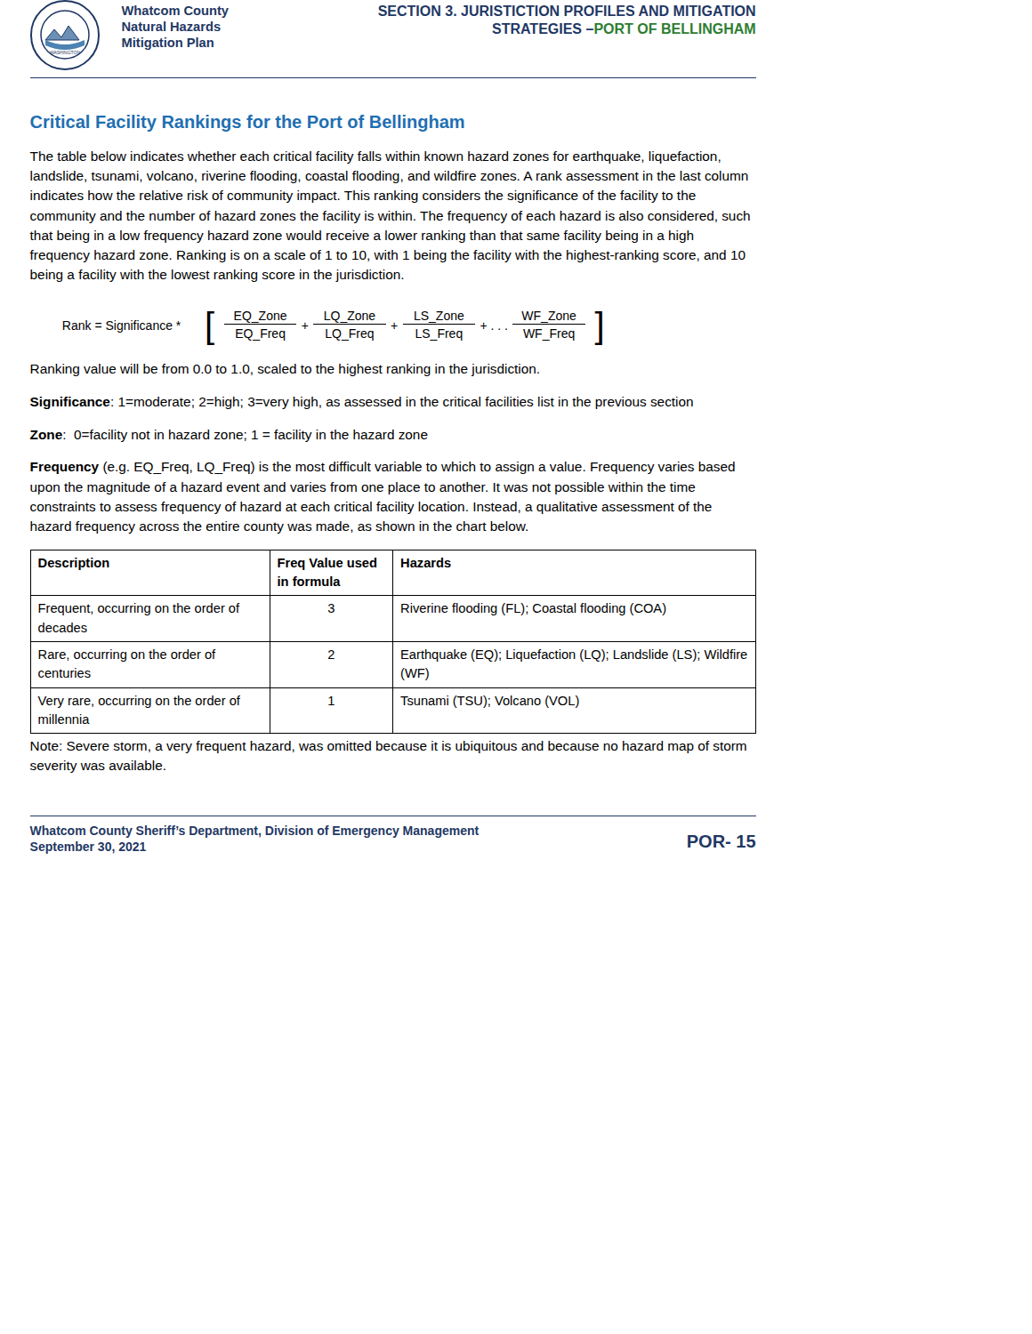WASHINGTON
Whatcom County
Natural Hazards
Mitigation Plan
SECTION 3. JURISTICTION PROFILES AND MITIGATION
STRATEGIES –PORT OF BELLINGHAM
Critical Facility Rankings for the Port of Bellingham
The table below indicates whether each critical facility falls within known hazard zones for earthquake, liquefaction, landslide, tsunami, volcano, riverine flooding, coastal flooding, and wildfire zones. A rank assessment in the last column indicates how the relative risk of community impact. This ranking considers the significance of the facility to the community and the number of hazard zones the facility is within. The frequency of each hazard is also considered, such that being in a low frequency hazard zone would receive a lower ranking than that same facility being in a high frequency hazard zone. Ranking is on a scale of 1 to 10, with 1 being the facility with the highest-ranking score, and 10 being a facility with the lowest ranking score in the jurisdiction.
| Rank = Significance * | [ | EQ_Zone EQ_Freq | + | LQ_Zone LQ_Freq | + | LS_Zone LS_Freq | + . . . | WF_Zone WF_Freq | ] |
Ranking value will be from 0.0 to 1.0, scaled to the highest ranking in the jurisdiction.
Significance: 1=moderate; 2=high; 3=very high, as assessed in the critical facilities list in the previous section
Zone: 0=facility not in hazard zone; 1 = facility in the hazard zone
Frequency (e.g. EQ_Freq, LQ_Freq) is the most difficult variable to which to assign a value. Frequency varies based upon the magnitude of a hazard event and varies from one place to another. It was not possible within the time constraints to assess frequency of hazard at each critical facility location. Instead, a qualitative assessment of the hazard frequency across the entire county was made, as shown in the chart below.
| Description | Freq Value used in formula | Hazards |
| --- | --- | --- |
| Frequent, occurring on the order of decades | 3 | Riverine flooding (FL); Coastal flooding (COA) |
| Rare, occurring on the order of centuries | 2 | Earthquake (EQ); Liquefaction (LQ); Landslide (LS); Wildfire (WF) |
| Very rare, occurring on the order of millennia | 1 | Tsunami (TSU); Volcano (VOL) |
Note: Severe storm, a very frequent hazard, was omitted because it is ubiquitous and because no hazard map of storm severity was available.
Whatcom County Sheriff’s Department, Division of Emergency Management
September 30, 2021
POR- 15